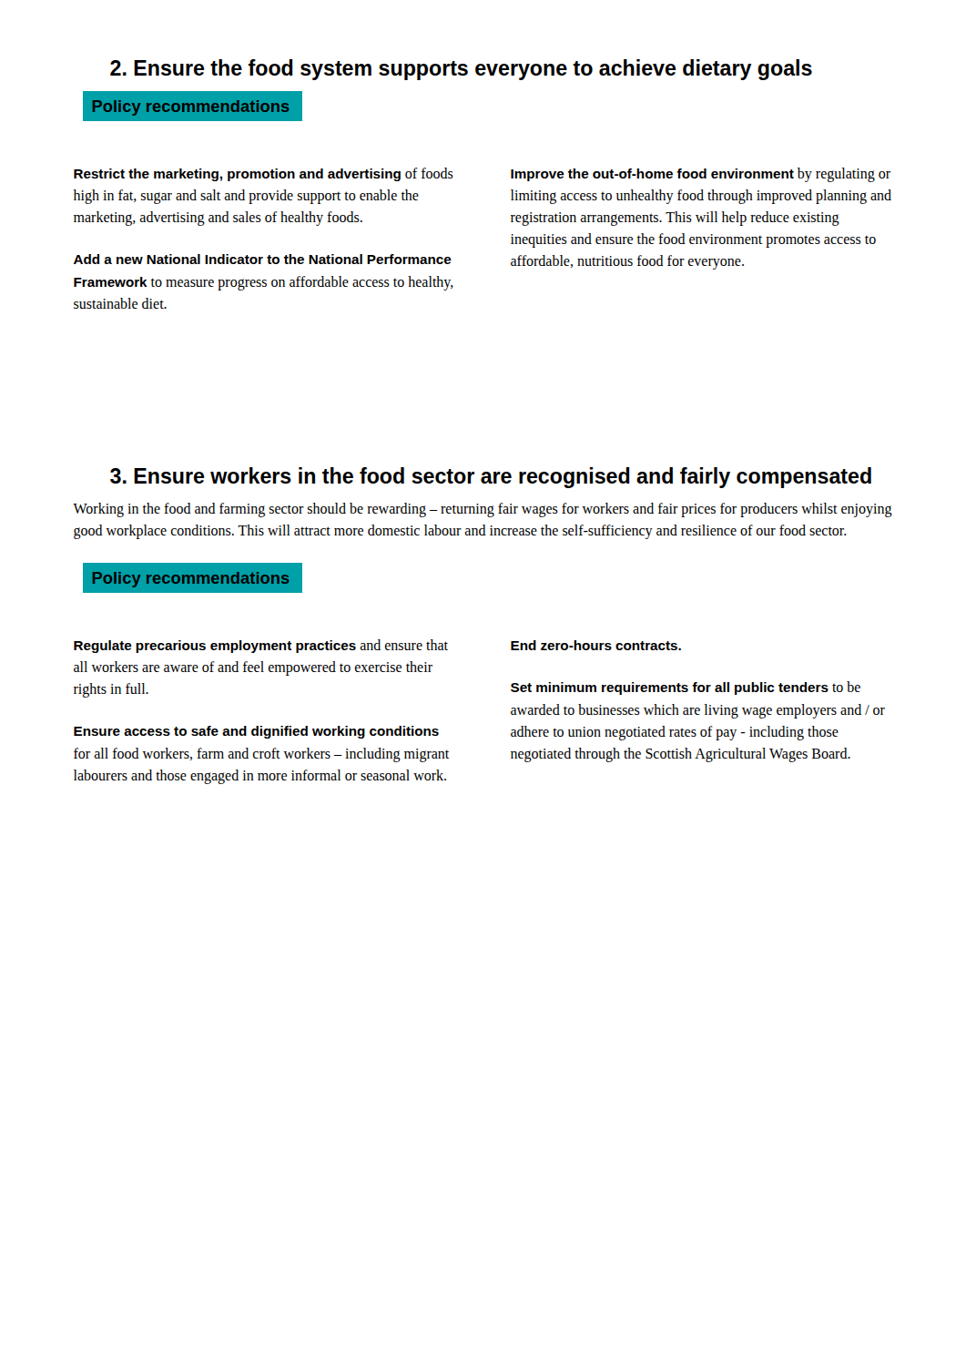2. Ensure the food system supports everyone to achieve dietary goals
Policy recommendations
Restrict the marketing, promotion and advertising of foods high in fat, sugar and salt and provide support to enable the marketing, advertising and sales of healthy foods.
Add a new National Indicator to the National Performance Framework to measure progress on affordable access to healthy, sustainable diet.
Improve the out-of-home food environment by regulating or limiting access to unhealthy food through improved planning and registration arrangements. This will help reduce existing inequities and ensure the food environment promotes access to affordable, nutritious food for everyone.
3. Ensure workers in the food sector are recognised and fairly compensated
Working in the food and farming sector should be rewarding – returning fair wages for workers and fair prices for producers whilst enjoying good workplace conditions. This will attract more domestic labour and increase the self-sufficiency and resilience of our food sector.
Policy recommendations
Regulate precarious employment practices and ensure that all workers are aware of and feel empowered to exercise their rights in full.
Ensure access to safe and dignified working conditions for all food workers, farm and croft workers – including migrant labourers and those engaged in more informal or seasonal work.
End zero-hours contracts.
Set minimum requirements for all public tenders to be awarded to businesses which are living wage employers and / or adhere to union negotiated rates of pay - including those negotiated through the Scottish Agricultural Wages Board.